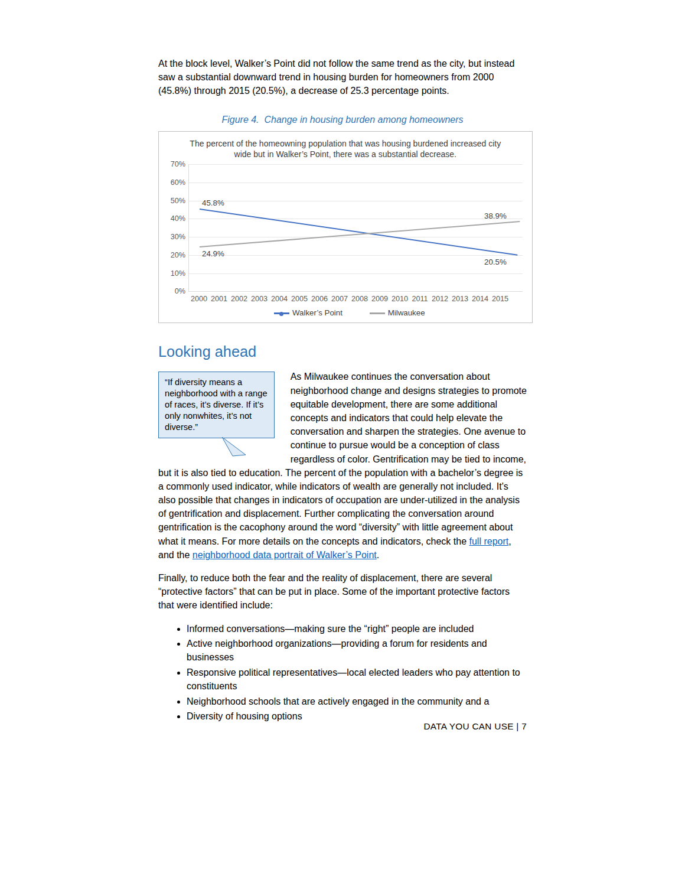At the block level, Walker’s Point did not follow the same trend as the city, but instead saw a substantial downward trend in housing burden for homeowners from 2000 (45.8%) through 2015 (20.5%), a decrease of 25.3 percentage points.
Figure 4. Change in housing burden among homeowners
The percent of the homeowning population that was housing burdened increased city
wide but in Walker’s Point, there was a substantial decrease.
70%
60%
50%
40%
30%
20%
10%
0%
45.8%
24.9%
38.9%
20.5%
2000
2001
2002
2003
2004
2005
2006
2007
2008
2009
2010
2011
2012
2013
2014
2015
Walker’s Point Milwaukee
Looking ahead
“If diversity means a neighborhood with a range of races, it’s diverse. If it’s only nonwhites, it’s not diverse.”
As Milwaukee continues the conversation about neighborhood change and designs strategies to promote equitable development, there are some additional concepts and indicators that could help elevate the conversation and sharpen the strategies. One avenue to continue to pursue would be a conception of class regardless of color. Gentrification may be tied to income, but it is also tied to education. The percent of the population with a bachelor’s degree is a commonly used indicator, while indicators of wealth are generally not included. It's also possible that changes in indicators of occupation are under-utilized in the analysis of gentrification and displacement. Further complicating the conversation around gentrification is the cacophony around the word “diversity” with little agreement about what it means. For more details on the concepts and indicators, check the full report, and the neighborhood data portrait of Walker’s Point.
Finally, to reduce both the fear and the reality of displacement, there are several “protective factors” that can be put in place. Some of the important protective factors that were identified include:
Informed conversations—making sure the “right” people are included
Active neighborhood organizations—providing a forum for residents and businesses
Responsive political representatives—local elected leaders who pay attention to constituents
Neighborhood schools that are actively engaged in the community and a
Diversity of housing options
DATA YOU CAN USE | 7